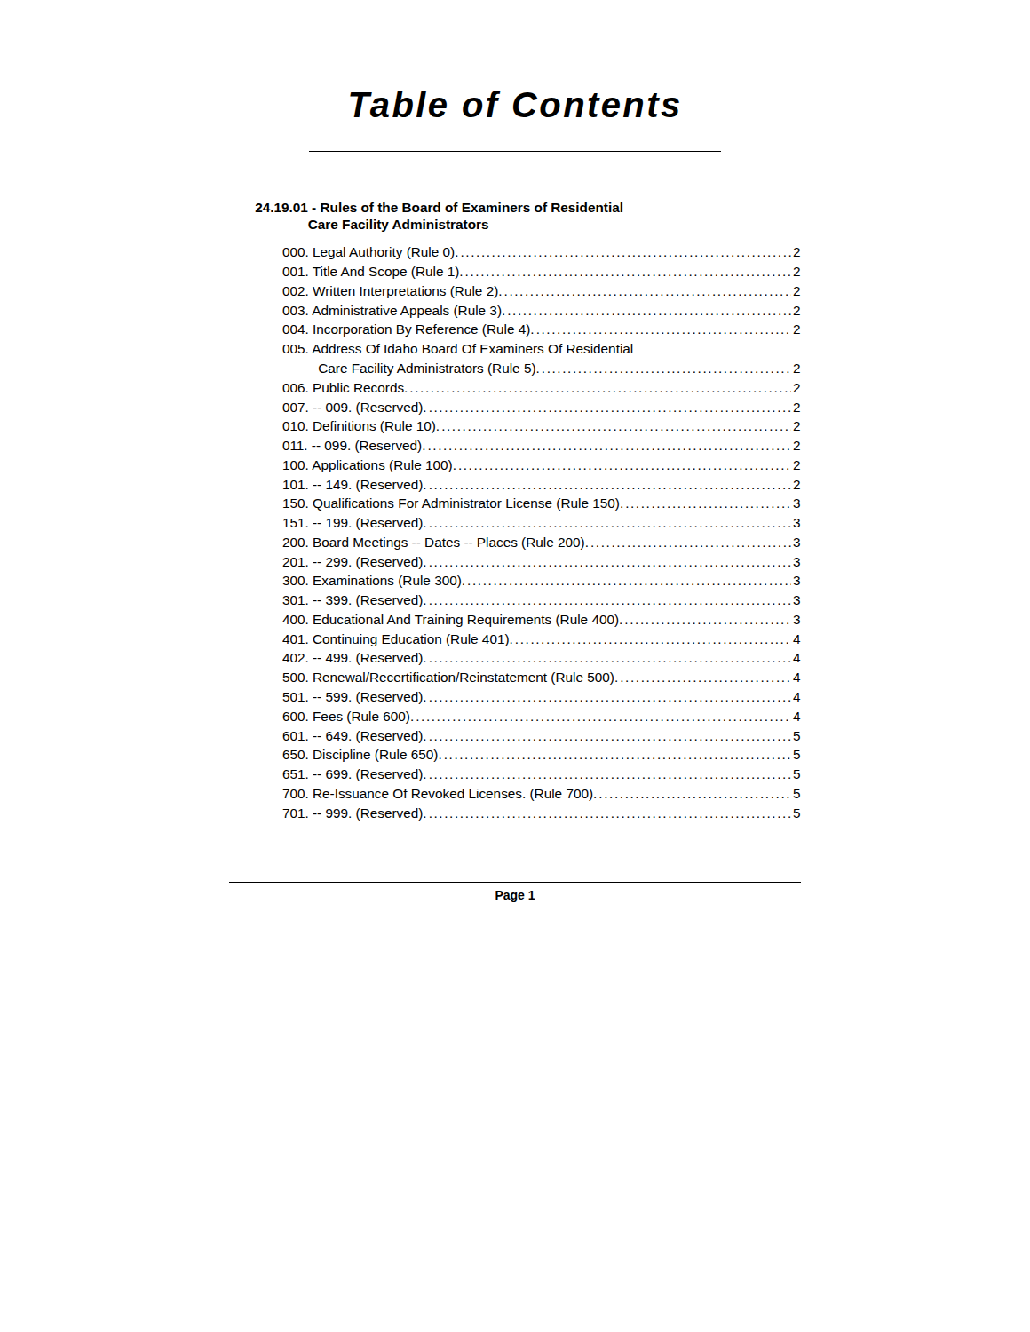Table of Contents
24.19.01 - Rules of the Board of Examiners of Residential Care Facility Administrators
000. Legal Authority (Rule 0). 2
001. Title And Scope (Rule 1). 2
002. Written Interpretations (Rule 2). 2
003. Administrative Appeals (Rule 3). 2
004. Incorporation By Reference (Rule 4). 2
005. Address Of Idaho Board Of Examiners Of Residential
Care Facility Administrators (Rule 5). 2
006. Public Records. 2
007. -- 009. (Reserved). 2
010. Definitions (Rule 10). 2
011. -- 099. (Reserved). 2
100. Applications (Rule 100). 2
101. -- 149. (Reserved). 2
150. Qualifications For Administrator License (Rule 150). 3
151. -- 199. (Reserved). 3
200. Board Meetings -- Dates -- Places (Rule 200). 3
201. -- 299. (Reserved). 3
300. Examinations (Rule 300). 3
301. -- 399. (Reserved). 3
400. Educational And Training Requirements (Rule 400). 3
401. Continuing Education (Rule 401). 4
402. -- 499. (Reserved). 4
500. Renewal/Recertification/Reinstatement (Rule 500). 4
501. -- 599. (Reserved). 4
600. Fees (Rule 600). 4
601. -- 649. (Reserved). 5
650. Discipline (Rule 650). 5
651. -- 699. (Reserved). 5
700. Re-Issuance Of Revoked Licenses. (Rule 700). 5
701. -- 999. (Reserved). 5
Page 1